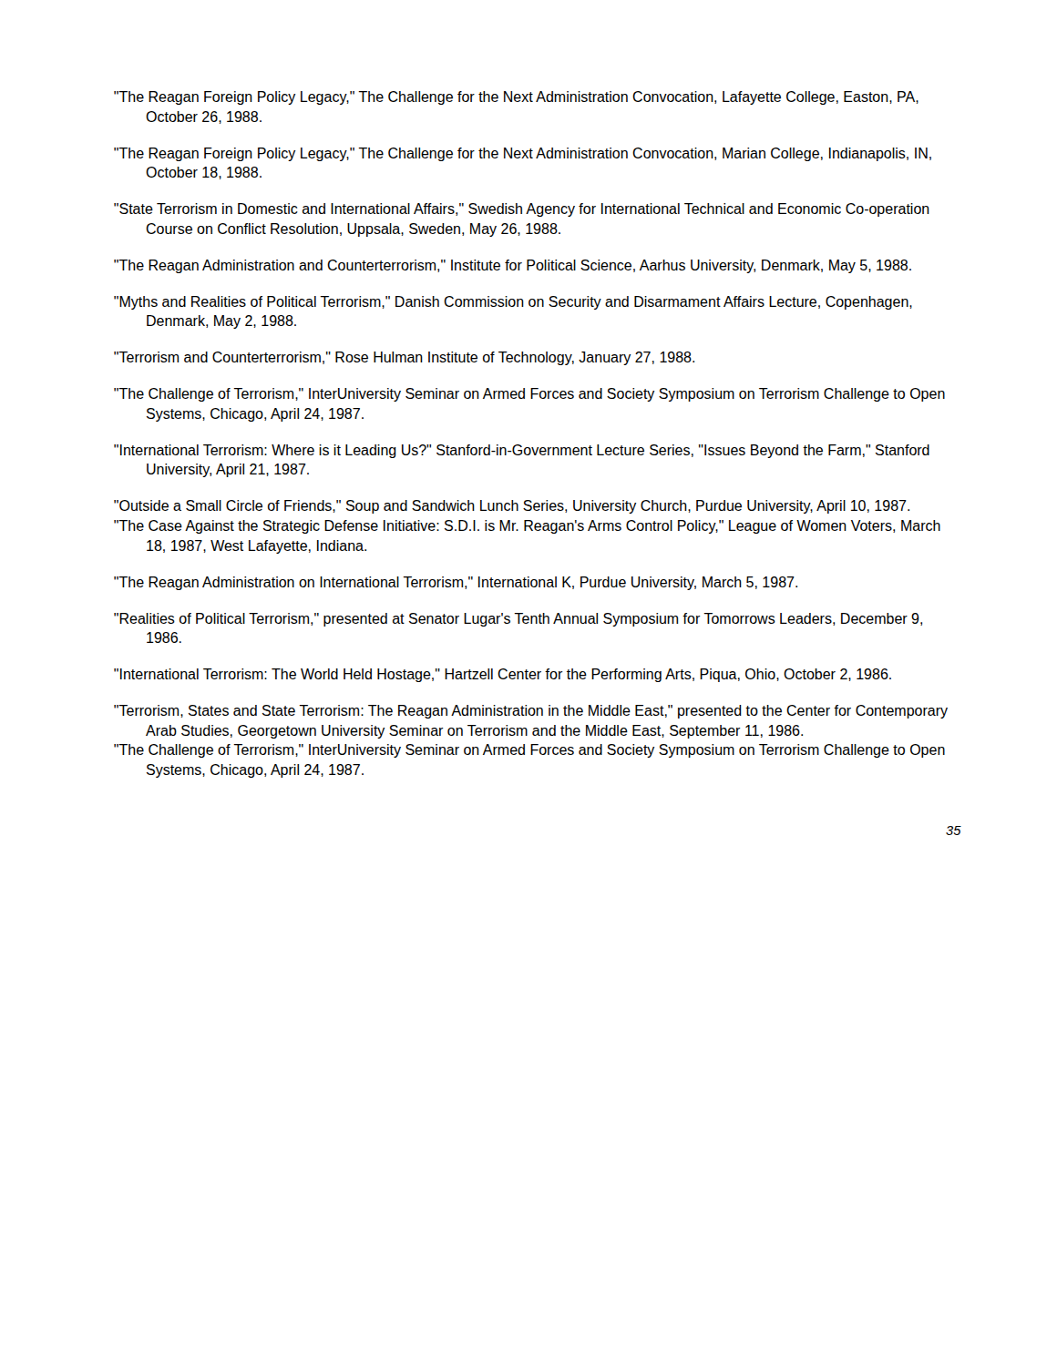"The Reagan Foreign Policy Legacy," The Challenge for the Next Administration Convocation, Lafayette College, Easton, PA, October 26, 1988.
"The Reagan Foreign Policy Legacy," The Challenge for the Next Administration Convocation, Marian College, Indianapolis, IN, October 18, 1988.
"State Terrorism in Domestic and International Affairs," Swedish Agency for International Technical and Economic Co-operation Course on Conflict Resolution, Uppsala, Sweden, May 26, 1988.
"The Reagan Administration and Counterterrorism," Institute for Political Science, Aarhus University, Denmark, May 5, 1988.
"Myths and Realities of Political Terrorism," Danish Commission on Security and Disarmament Affairs Lecture, Copenhagen, Denmark, May 2, 1988.
"Terrorism and Counterterrorism," Rose Hulman Institute of Technology, January 27, 1988.
"The Challenge of Terrorism," InterUniversity Seminar on Armed Forces and Society Symposium on Terrorism Challenge to Open Systems, Chicago, April 24, 1987.
"International Terrorism: Where is it Leading Us?" Stanford-in-Government Lecture Series, "Issues Beyond the Farm," Stanford University, April 21, 1987.
"Outside a Small Circle of Friends," Soup and Sandwich Lunch Series, University Church, Purdue University, April 10, 1987.
"The Case Against the Strategic Defense Initiative: S.D.I. is Mr. Reagan's Arms Control Policy," League of Women Voters, March 18, 1987, West Lafayette, Indiana.
"The Reagan Administration on International Terrorism," International K, Purdue University, March 5, 1987.
"Realities of Political Terrorism," presented at Senator Lugar's Tenth Annual Symposium for Tomorrows Leaders, December 9, 1986.
"International Terrorism: The World Held Hostage," Hartzell Center for the Performing Arts, Piqua, Ohio, October 2, 1986.
"Terrorism, States and State Terrorism: The Reagan Administration in the Middle East," presented to the Center for Contemporary Arab Studies, Georgetown University Seminar on Terrorism and the Middle East, September 11, 1986.
"The Challenge of Terrorism," InterUniversity Seminar on Armed Forces and Society Symposium on Terrorism Challenge to Open Systems, Chicago, April 24, 1987.
35